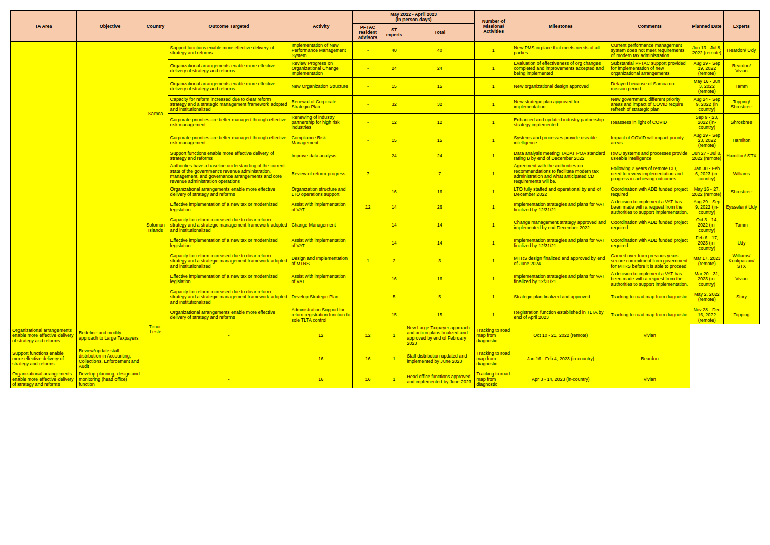| TA Area | Objective | Country | Outcome Targeted | Activity | May 2022 - April 2023 (in person-days) | Number of Missions/ Activities | Milestones | Comments | Planned Date | Experts |
| --- | --- | --- | --- | --- | --- | --- | --- | --- | --- | --- |
| PFTAC resident advisors | ST experts | Total |
| | | Samoa | Support functions enable more effective delivery of strategy and reforms | Implementation of New Performance Management System | - | 40 | 40 | 1 | New PMS in place that meets needs of all parties | Current performance management system does not meet requirements of modern tax administration | Jun 13 - Jul 8, 2022 (remote) | Reardon/ Udy |
| Organizational arrangements enable more effective delivery of strategy and reforms | Review Progress on Organizational Change Implementation | - | 24 | 24 | 1 | Evaluation of effectiveness of org changes completed and improvements accepted and being implemented | Substantial PFTAC support provided for implementation of new organizational arrangements | Aug 29 - Sep 19, 2022 (remote) | Reardon/ Vivian |
| Organizational arrangements enable more effective delivery of strategy and reforms | New Organization Structure | - | 15 | 15 | 1 | New organizational design approved | Delayed because of Samoa no-mission period | May 16 - Jun 3, 2022 (remote) | Tamm |
| Capacity for reform increased due to clear reform strategy and a strategic management framework adopted and institutionalized | Renewal of Corporate Strategic Plan | - | 32 | 32 | 1 | New strategic plan approved for implementation | New government, different priority areas and impact of COVID require refresh of strategic plan | Aug 24 - Sep 9, 2022 (in country) | Topping/ Shrosbree |
| Corporate priorities are better managed through effective risk management | Renewing of industry partnership for high risk industries | - | 12 | 12 | 1 | Enhanced and updated industry partnership strategy implemented | Reassess in light of COVID | Sep 9 - 23, 2022 (in-country) | Shrosbree |
| Corporate priorities are better managed through effective risk management | Compliance Risk Management | - | 15 | 15 | 1 | Systems and processes provide useable intelligence | Impact of COVID will impact priority areas | Aug 29 - Sep 23, 2022 (remote) | Hamilton |
| Support functions enable more effective delivery of strategy and reforms | Improve data analysis | - | 24 | 24 | 1 | Data analysis meeting TADAT POA standard rating B by end of December 2022 | RMU systems and processes provide useable intelligence | Jun 27 - Jul 8, 2022 (remote) | Hamilton/ STX |
| Authorities have a baseline understanding of the current state of the government's revenue administration, management, and governance arrangements and core revenue administration operations | Review of reform progress | 7 | - | 7 | 1 | Agreement with the authorities on recommendations to facilitate modern tax administration and what anticipated CD requirements will be. | Following 2 years of remote CD, need to review implementation and progress in achieving outcomes. | Jan 30 - Feb 6, 2023 (in-country) | Williams |
| Solomon Islands | Organizational arrangements enable more effective delivery of strategy and reforms | Organization structure and LTO operations support | - | 16 | 16 | 1 | LTO fully staffed and operational by end of December 2022 | Coordination with ADB funded project required | May 16 - 27, 2022 (remote) | Shrosbree |
| Effective implementation of a new tax or modernized legislation | Assist with implementation of VAT | 12 | 14 | 26 | 1 | Implementation strategies and plans for VAT finalized by 12/31/21. | A decision to implement a VAT has been made with a request from the authorities to support implementation. | Aug 29 - Sep 9, 2022 (in-country) | Eysselein/ Udy |
| Capacity for reform increased due to clear reform strategy and a strategic management framework adopted and institutionalized | Change Management | - | 14 | 14 | 1 | Change management strategy approved and implemented by end December 2022 | Coordination with ADB funded project required | Oct 3 - 14, 2022 (in-country) | Tamm |
| Effective implementation of a new tax or modernized legislation | Assist with implementation of VAT | - | 14 | 14 | 1 | Implementation strategies and plans for VAT finalized by 12/31/21. | Coordination with ADB funded project required | Feb 6 - 17, 2023 (in-country) | Udy |
| Capacity for reform increased due to clear reform strategy and a strategic management framework adopted and institutionalized | Design and Implementation of MTRS | 1 | 2 | 3 | 1 | MTRS design finalized and approved by end of June 2024 | Carried over from previous years - secure commitment form government for MTRS before it is able to proceed | Mar 17, 2023 (remote) | Williams/ Koukpaizan/ STX |
| Timor-Leste | Effective implementation of a new tax or modernized legislation | Assist with implementation of VAT | - | 16 | 16 | 1 | Implementation strategies and plans for VAT finalized by 12/31/21. | A decision to implement a VAT has been made with a request from the authorities to support implementation. | Mar 20 - 31, 2023 (in-country) | Vivian |
| Capacity for reform increased due to clear reform strategy and a strategic management framework adopted and institutionalized | Develop Strategic Plan | - | 5 | 5 | 1 | Strategic plan finalized and approved | Tracking to road map from diagnostic | May 2, 2022 (remote) | Story |
| Organizational arrangements enable more effective delivery of strategy and reforms | Administration Support for return registration function to sole TLTA control | - | 15 | 15 | 1 | Registration function established in TLTA by end of April 2023 | Tracking to road map from diagnostic | Nov 28 - Dec 16, 2022 (remote) | Topping |
| Organizational arrangements enable more effective delivery of strategy and reforms | Redefine and modify approach to Large Taxpayers | - | 12 | 12 | 1 | New Large Taxpayer approach and action plans finalized and approved by end of February 2023 | Tracking to road map from diagnostic | Oct 10 - 21, 2022 (remote) | Vivian |
| Support functions enable more effective delivery of strategy and reforms | Review/update staff distribution in Accounting, Collections, Enforcement and Audit | - | 16 | 16 | 1 | Staff distribution updated and implemented by June 2023 | Tracking to road map from diagnostic | Jan 16 - Feb 4, 2023 (in-country) | Reardon |
| Organizational arrangements enable more effective delivery of strategy and reforms | Develop planning, design and monitoring (head office) function | - | 16 | 16 | 1 | Head office functions approved and implemented by June 2023 | Tracking to road map from diagnostic | Apr 3 - 14, 2023 (in-country) | Vivian |